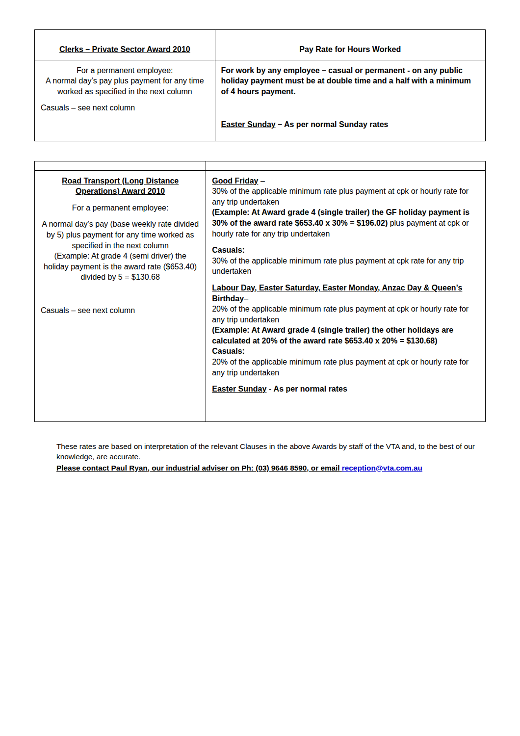| Clerks – Private Sector Award 2010 | Pay Rate for Hours Worked |
| For a permanent employee: A normal day’s pay plus payment for any time worked as specified in the next column Casuals – see next column | For work by any employee – casual or permanent - on any public holiday payment must be at double time and a half with a minimum of 4 hours payment. Easter Sunday – As per normal Sunday rates |
| Road Transport (Long Distance Operations) Award 2010 For a permanent employee: A normal day’s pay (base weekly rate divided by 5) plus payment for any time worked as specified in the next column (Example: At grade 4 (semi driver) the holiday payment is the award rate ($653.40) divided by 5 = $130.68 Casuals – see next column | Good Friday – 30% of the applicable minimum rate plus payment at cpk or hourly rate for any trip undertaken (Example: At Award grade 4 (single trailer) the GF holiday payment is 30% of the award rate $653.40 x 30% = $196.02) plus payment at cpk or hourly rate for any trip undertaken Casuals: 30% of the applicable minimum rate plus payment at cpk rate for any trip undertaken Labour Day, Easter Saturday, Easter Monday, Anzac Day & Queen’s Birthday – 20% of the applicable minimum rate plus payment at cpk or hourly rate for any trip undertaken (Example: At Award grade 4 (single trailer) the other holidays are calculated at 20% of the award rate $653.40 x 20% = $130.68) Casuals: 20% of the applicable minimum rate plus payment at cpk or hourly rate for any trip undertaken Easter Sunday - As per normal rates |
These rates are based on interpretation of the relevant Clauses in the above Awards by staff of the VTA and, to the best of our knowledge, are accurate.
Please contact Paul Ryan, our industrial adviser on Ph: (03) 9646 8590, or email reception@vta.com.au